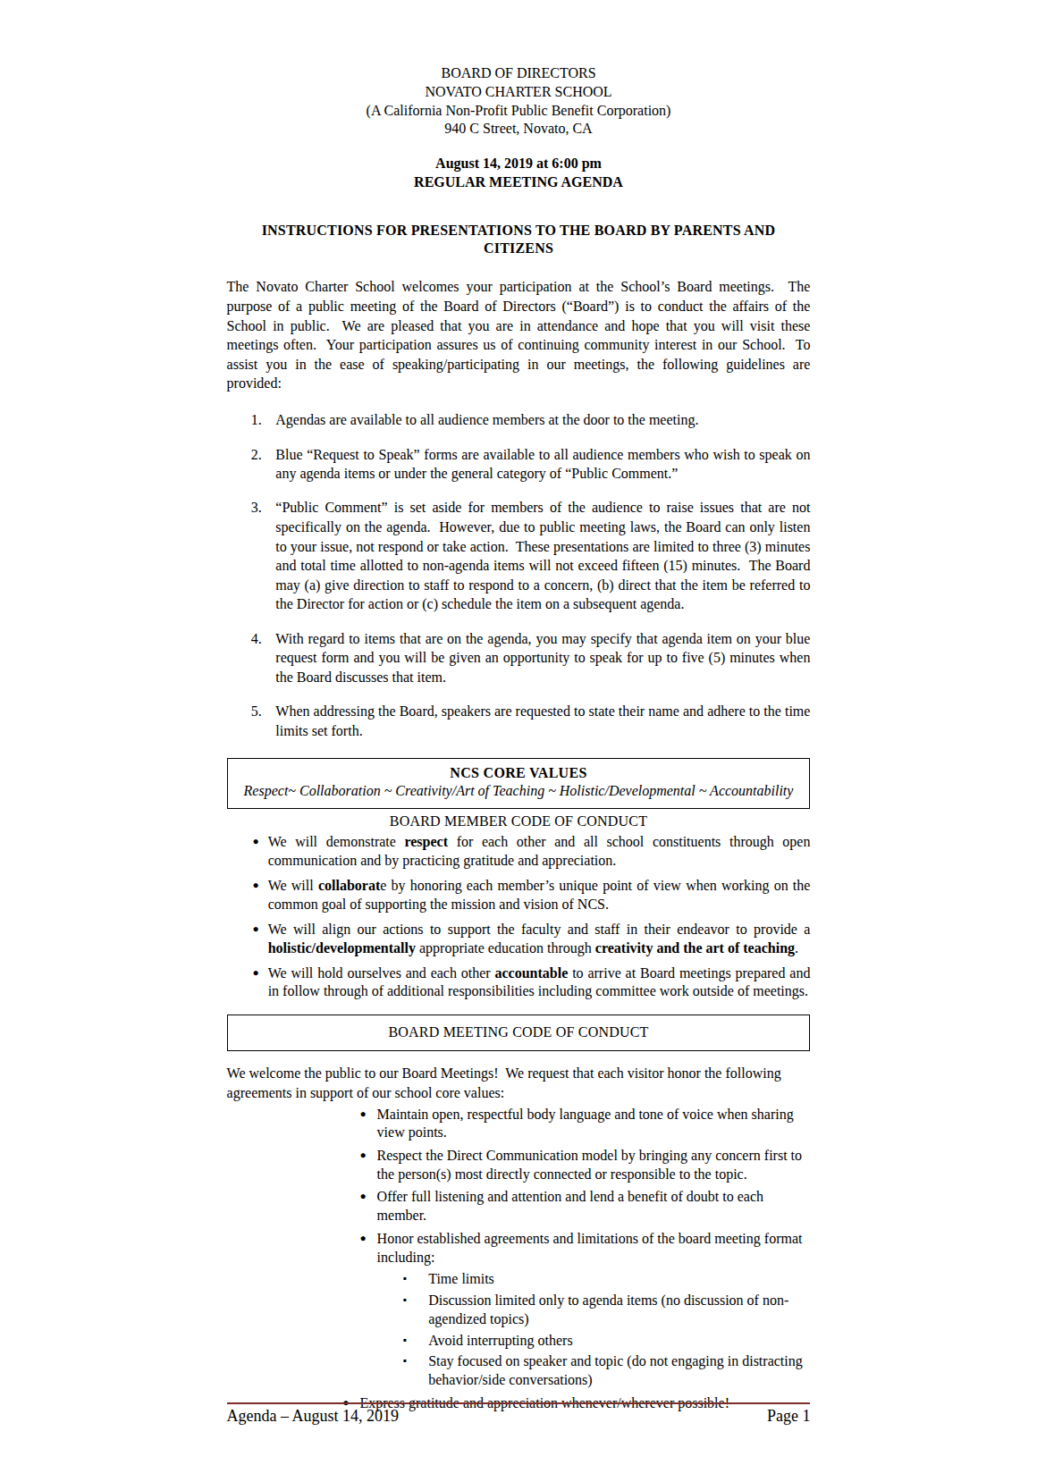BOARD OF DIRECTORS
NOVATO CHARTER SCHOOL
(A California Non-Profit Public Benefit Corporation)
940 C Street, Novato, CA
August 14, 2019 at 6:00 pm
REGULAR MEETING AGENDA
INSTRUCTIONS FOR PRESENTATIONS TO THE BOARD BY PARENTS AND CITIZENS
The Novato Charter School welcomes your participation at the School’s Board meetings. The purpose of a public meeting of the Board of Directors (“Board”) is to conduct the affairs of the School in public. We are pleased that you are in attendance and hope that you will visit these meetings often. Your participation assures us of continuing community interest in our School. To assist you in the ease of speaking/participating in our meetings, the following guidelines are provided:
Agendas are available to all audience members at the door to the meeting.
Blue “Request to Speak” forms are available to all audience members who wish to speak on any agenda items or under the general category of “Public Comment.”
“Public Comment” is set aside for members of the audience to raise issues that are not specifically on the agenda. However, due to public meeting laws, the Board can only listen to your issue, not respond or take action. These presentations are limited to three (3) minutes and total time allotted to non-agenda items will not exceed fifteen (15) minutes. The Board may (a) give direction to staff to respond to a concern, (b) direct that the item be referred to the Director for action or (c) schedule the item on a subsequent agenda.
With regard to items that are on the agenda, you may specify that agenda item on your blue request form and you will be given an opportunity to speak for up to five (5) minutes when the Board discusses that item.
When addressing the Board, speakers are requested to state their name and adhere to the time limits set forth.
NCS CORE VALUES
Respect~ Collaboration ~ Creativity/Art of Teaching ~ Holistic/Developmental ~ Accountability
BOARD MEMBER CODE OF CONDUCT
We will demonstrate respect for each other and all school constituents through open communication and by practicing gratitude and appreciation.
We will collaborate by honoring each member’s unique point of view when working on the common goal of supporting the mission and vision of NCS.
We will align our actions to support the faculty and staff in their endeavor to provide a holistic/developmentally appropriate education through creativity and the art of teaching.
We will hold ourselves and each other accountable to arrive at Board meetings prepared and in follow through of additional responsibilities including committee work outside of meetings.
BOARD MEETING CODE OF CONDUCT
We welcome the public to our Board Meetings! We request that each visitor honor the following agreements in support of our school core values:
Maintain open, respectful body language and tone of voice when sharing view points.
Respect the Direct Communication model by bringing any concern first to the person(s) most directly connected or responsible to the topic.
Offer full listening and attention and lend a benefit of doubt to each member.
Honor established agreements and limitations of the board meeting format including:
Time limits
Discussion limited only to agenda items (no discussion of non-agendized topics)
Avoid interrupting others
Stay focused on speaker and topic (do not engaging in distracting behavior/side conversations)
Express gratitude and appreciation whenever/wherever possible!
Agenda – August 14, 2019 Page 1